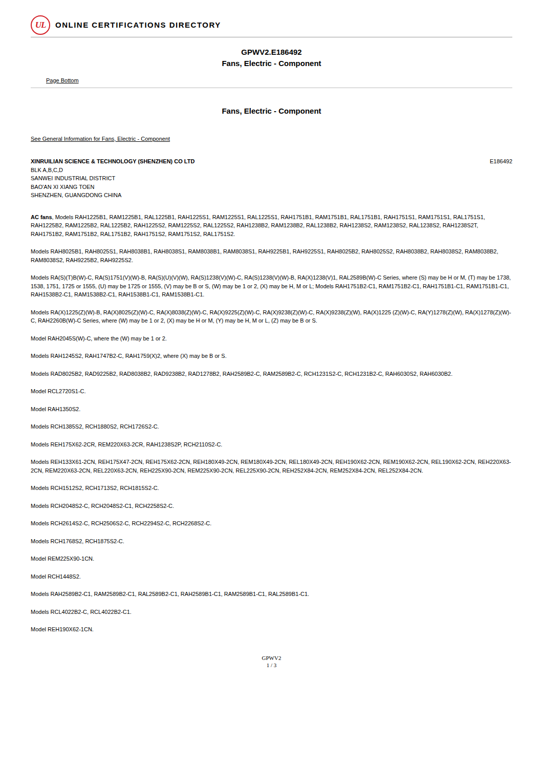UL
ONLINE CERTIFICATIONS DIRECTORY
GPWV2.E186492
Fans, Electric - Component
Page Bottom
Fans, Electric - Component
See General Information for Fans, Electric - Component
XINRUILIAN SCIENCE & TECHNOLOGY (SHENZHEN) CO LTD E186492
BLK A,B,C,D
SANWEI INDUSTRIAL DISTRICT
BAO'AN XI XIANG TOEN
SHENZHEN, GUANGDONG CHINA
AC fans, Models RAH1225B1, RAM1225B1, RAL1225B1, RAH1225S1, RAM1225S1, RAL1225S1, RAH1751B1, RAM1751B1, RAL1751B1, RAH1751S1, RAM1751S1, RAL1751S1, RAH1225B2, RAM1225B2, RAL1225B2, RAH1225S2, RAM1225S2, RAL1225S2, RAH1238B2, RAM1238B2, RAL1238B2, RAH1238S2, RAM1238S2, RAL1238S2, RAH1238S2T, RAH1751B2, RAM1751B2, RAL1751B2, RAH1751S2, RAM1751S2, RAL1751S2.
Models RAH8025B1, RAH8025S1, RAH8038B1, RAH8038S1, RAM8038B1, RAM8038S1, RAH9225B1, RAH9225S1, RAH8025B2, RAH8025S2, RAH8038B2, RAH8038S2, RAM8038B2, RAM8038S2, RAH9225B2, RAH9225S2.
Models RA(S)(T)B(W)-C, RA(S)1751(V)(W)-B, RA(S)(U)(V)(W), RA(S)1238(V)(W)-C, RA(S)1238(V)(W)-B, RA(X)1238(V)1, RAL2589B(W)-C Series, where (S) may be H or M, (T) may be 1738, 1538, 1751, 1725 or 1555, (U) may be 1725 or 1555, (V) may be B or S, (W) may be 1 or 2, (X) may be H, M or L; Models RAH1751B2-C1, RAM1751B2-C1, RAH1751B1-C1, RAM1751B1-C1, RAH1538B2-C1, RAM1538B2-C1, RAH1538B1-C1, RAM1538B1-C1.
Models RA(X)1225(Z)(W)-B, RA(X)8025(Z)(W)-C, RA(X)8038(Z)(W)-C, RA(X)9225(Z)(W)-C, RA(X)9238(Z)(W)-C, RA(X)9238(Z)(W), RA(X)1225 (Z)(W)-C, RA(Y)1278(Z)(W), RA(X)1278(Z)(W)-C, RAH2260B(W)-C Series, where (W) may be 1 or 2, (X) may be H or M, (Y) may be H, M or L, (Z) may be B or S.
Model RAH2045S(W)-C, where the (W) may be 1 or 2.
Models RAH1245S2, RAH1747B2-C, RAH1759(X)2, where (X) may be B or S.
Models RAD8025B2, RAD9225B2, RAD8038B2, RAD9238B2, RAD1278B2, RAH2589B2-C, RAM2589B2-C, RCH1231S2-C, RCH1231B2-C, RAH6030S2, RAH6030B2.
Model RCL2720S1-C.
Model RAH1350S2.
Models RCH1385S2, RCH1880S2, RCH1726S2-C.
Models REH175X62-2CR, REM220X63-2CR, RAH1238S2P, RCH2110S2-C.
Models REH133X61-2CN, REH175X47-2CN, REH175X62-2CN, REH180X49-2CN, REM180X49-2CN, REL180X49-2CN, REH190X62-2CN, REM190X62-2CN, REL190X62-2CN, REH220X63-2CN, REM220X63-2CN, REL220X63-2CN, REH225X90-2CN, REM225X90-2CN, REL225X90-2CN, REH252X84-2CN, REM252X84-2CN, REL252X84-2CN.
Models RCH1512S2, RCH1713S2, RCH1815S2-C.
Models RCH2048S2-C, RCH2048S2-C1, RCH2258S2-C.
Models RCH2614S2-C, RCH2506S2-C, RCH2294S2-C, RCH2268S2-C.
Models RCH1768S2, RCH1875S2-C.
Model REM225X90-1CN.
Model RCH1448S2.
Models RAH2589B2-C1, RAM2589B2-C1, RAL2589B2-C1, RAH2589B1-C1, RAM2589B1-C1, RAL2589B1-C1.
Models RCL4022B2-C, RCL4022B2-C1.
Model REH190X62-1CN.
GPWV2
1 / 3